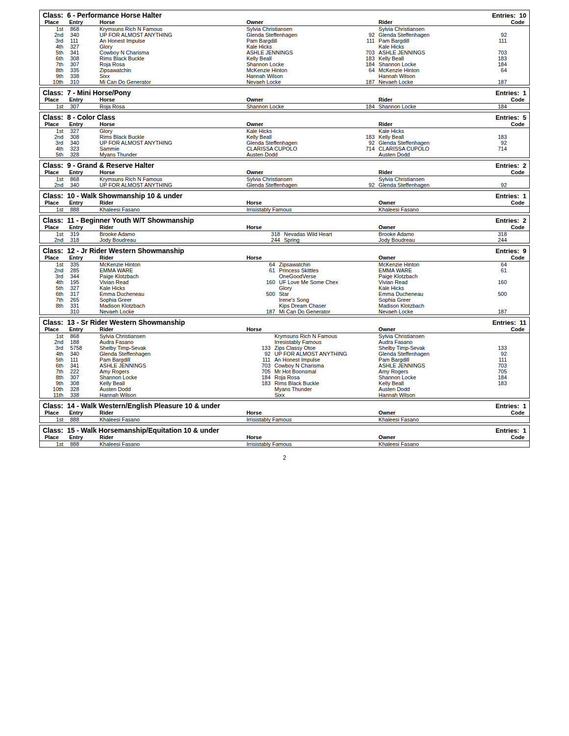Class: 6 - Performance Horse Halter Entries: 10
| Place | Entry | Horse | Owner | Rider | Code |
| --- | --- | --- | --- | --- | --- |
| 1st | 868 | Krymsuns Rich N Famous | Sylvia Christiansen | | Sylvia Christiansen | | |
| 2nd | 340 | UP FOR ALMOST ANYTHING | Glenda Steffenhagen | 92 | Glenda Steffenhagen | 92 | |
| 3rd | 111 | An Honest Impulse | Pam Bargdill | 111 | Pam Bargdill | 111 | |
| 4th | 327 | Glory | Kale Hicks | | Kale Hicks | | |
| 5th | 341 | Cowboy N Charisma | ASHLE JENNINGS | 703 | ASHLE JENNINGS | 703 | |
| 6th | 308 | Rims Black Buckle | Kelly Beall | 183 | Kelly Beall | 183 | |
| 7th | 307 | Roja Rosa | Shannon Locke | 184 | Shannon Locke | 184 | |
| 8th | 335 | Zipsawatchin | McKenzie Hinton | 64 | McKenzie Hinton | 64 | |
| 9th | 338 | Sixx | Hannah Wilson | | Hannah Wilson | | |
| 10th | 310 | Mi Can Do Generator | Nevaeh Locke | 187 | Nevaeh Locke | 187 | |
Class: 7 - Mini Horse/Pony Entries: 1
| Place | Entry | Horse | Owner | Rider | Code |
| --- | --- | --- | --- | --- | --- |
| 1st | 307 | Roja Rosa | Shannon Locke | 184 | Shannon Locke | 184 | |
Class: 8 - Color Class Entries: 5
| Place | Entry | Horse | Owner | Rider | Code |
| --- | --- | --- | --- | --- | --- |
| 1st | 327 | Glory | Kale Hicks | | Kale Hicks | | |
| 2nd | 308 | Rims Black Buckle | Kelly Beall | 183 | Kelly Beall | 183 | |
| 3rd | 340 | UP FOR ALMOST ANYTHING | Glenda Steffenhagen | 92 | Glenda Steffenhagen | 92 | |
| 4th | 323 | Sammie | CLARISSA CUPOLO | 714 | CLARISSA CUPOLO | 714 | |
| 5th | 328 | Myans Thunder | Austen Dodd | | Austen Dodd | | |
Class: 9 - Grand & Reserve Halter Entries: 2
| Place | Entry | Horse | Owner | Rider | Code |
| --- | --- | --- | --- | --- | --- |
| 1st | 868 | Krymsuns Rich N Famous | Sylvia Christiansen | | Sylvia Christiansen | | |
| 2nd | 340 | UP FOR ALMOST ANYTHING | Glenda Steffenhagen | 92 | Glenda Steffenhagen | 92 | |
Class: 10 - Walk Showmanship 10 & under Entries: 1
| Place | Entry | Rider | Horse | Owner | Code |
| --- | --- | --- | --- | --- | --- |
| 1st | 888 | Khaleesi Fasano | Irrisistably Famous | | Khaleesi Fasano | | |
Class: 11 - Beginner Youth W/T Showmanship Entries: 2
| Place | Entry | Rider | Horse | Owner | Code |
| --- | --- | --- | --- | --- | --- |
| 1st | 319 | Brooke Adamo | 318 | Nevadas Wild Heart | Brooke Adamo | 318 | |
| 2nd | 318 | Jody Boudreau | 244 | Spring | Jody Boudreau | 244 | |
Class: 12 - Jr Rider Western Showmanship Entries: 9
| Place | Entry | Rider | Horse | Owner | Code |
| --- | --- | --- | --- | --- | --- |
| 1st | 335 | McKenzie Hinton | 64 | Zipsawatchin | McKenzie Hinton | 64 | |
| 2nd | 285 | EMMA WARE | 61 | Princess Skittles | EMMA WARE | 61 | |
| 3rd | 344 | Paige Klotzbach | | OneGoodVerse | Paige Klotzbach | | |
| 4th | 195 | Vivian Read | 160 | UF Love Me Some Chex | Vivian Read | 160 | |
| 5th | 327 | Kale Hicks | | Glory | Kale Hicks | | |
| 6th | 317 | Emma Ducheneau | 500 | Star | Emma Ducheneau | 500 | |
| 7th | 265 | Sophia Greer | | Irene's Song | Sophia Greer | | |
| 8th | 331 | Madison Klotzbach | | Kips Dream Chaser | Madison Klotzbach | | |
| | 310 | Nevaeh Locke | 187 | Mi Can Do Generator | Nevaeh Locke | 187 | |
Class: 13 - Sr Rider Western Showmanship Entries: 11
| Place | Entry | Rider | Horse | Owner | Code |
| --- | --- | --- | --- | --- | --- |
| 1st | 868 | Sylvia Christiansen | | Krymsuns Rich N Famous | Sylvia Christiansen | | |
| 2nd | 188 | Audra Fasano | | Irresistably Famous | Audra Fasano | | |
| 3rd | 5758 | Shelby Timp-Sevak | 133 | Zips Classy Otoe | Shelby Timp-Sevak | 133 | |
| 4th | 340 | Glenda Steffenhagen | 92 | UP FOR ALMOST ANYTHING | Glenda Steffenhagen | 92 | |
| 5th | 111 | Pam Bargdill | 111 | An Honest Impulse | Pam Bargdill | 111 | |
| 6th | 341 | ASHLE JENNINGS | 703 | Cowboy N Charisma | ASHLE JENNINGS | 703 | |
| 7th | 222 | Amy Rogers | 705 | Mr Hot Boonsmal | Amy Rogers | 705 | |
| 8th | 307 | Shannon Locke | 184 | Roja Rosa | Shannon Locke | 184 | |
| 9th | 308 | Kelly Beall | 183 | Rims Black Buckle | Kelly Beall | 183 | |
| 10th | 328 | Austen Dodd | | Myans Thunder | Austen Dodd | | |
| 11th | 338 | Hannah Wilson | | Sixx | Hannah Wilson | | |
Class: 14 - Walk Western/English Pleasure 10 & under Entries: 1
| Place | Entry | Rider | Horse | Owner | Code |
| --- | --- | --- | --- | --- | --- |
| 1st | 888 | Khaleesi Fasano | Irrisistably Famous | | Khaleesi Fasano | | |
Class: 15 - Walk Horsemanship/Equitation 10 & under Entries: 1
| Place | Entry | Rider | Horse | Owner | Code |
| --- | --- | --- | --- | --- | --- |
| 1st | 888 | Khaleesi Fasano | Irrisistably Famous | | Khaleesi Fasano | | |
2